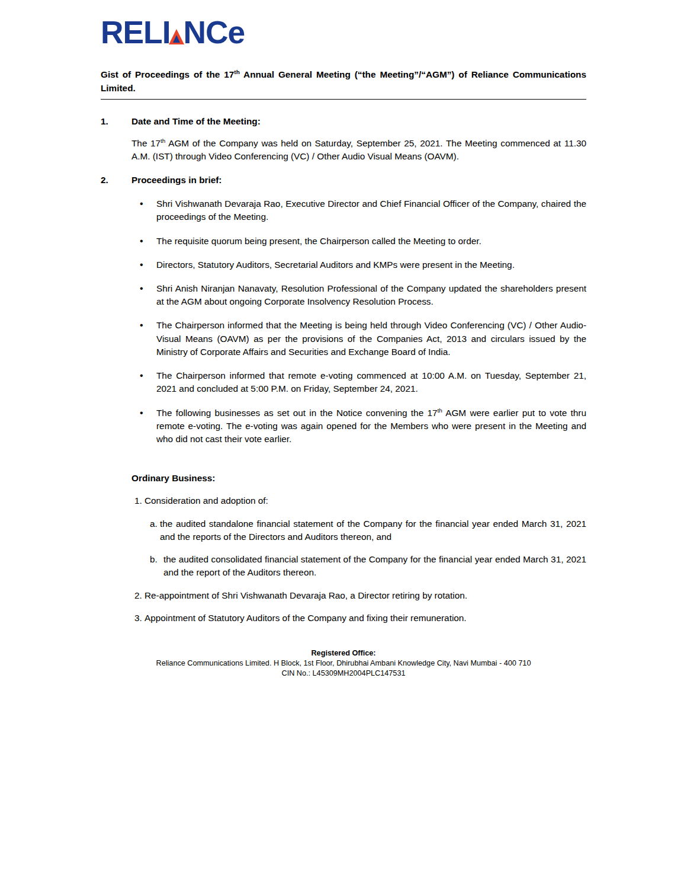RELI NCe
Gist of Proceedings of the 17th Annual General Meeting (“the Meeting”/“AGM”) of Reliance Communications Limited.
1.
Date and Time of the Meeting:
The 17th AGM of the Company was held on Saturday, September 25, 2021. The Meeting commenced at 11.30 A.M. (IST) through Video Conferencing (VC) / Other Audio Visual Means (OAVM).
2.
Proceedings in brief:
Shri Vishwanath Devaraja Rao, Executive Director and Chief Financial Officer of the Company, chaired the proceedings of the Meeting.
The requisite quorum being present, the Chairperson called the Meeting to order.
Directors, Statutory Auditors, Secretarial Auditors and KMPs were present in the Meeting.
Shri Anish Niranjan Nanavaty, Resolution Professional of the Company updated the shareholders present at the AGM about ongoing Corporate Insolvency Resolution Process.
The Chairperson informed that the Meeting is being held through Video Conferencing (VC) / Other Audio-Visual Means (OAVM) as per the provisions of the Companies Act, 2013 and circulars issued by the Ministry of Corporate Affairs and Securities and Exchange Board of India.
The Chairperson informed that remote e-voting commenced at 10:00 A.M. on Tuesday, September 21, 2021 and concluded at 5:00 P.M. on Friday, September 24, 2021.
The following businesses as set out in the Notice convening the 17th AGM were earlier put to vote thru remote e-voting. The e-voting was again opened for the Members who were present in the Meeting and who did not cast their vote earlier.
Ordinary Business:
Consideration and adoption of:
the audited standalone financial statement of the Company for the financial year ended March 31, 2021 and the reports of the Directors and Auditors thereon, and
the audited consolidated financial statement of the Company for the financial year ended March 31, 2021 and the report of the Auditors thereon.
Re-appointment of Shri Vishwanath Devaraja Rao, a Director retiring by rotation.
Appointment of Statutory Auditors of the Company and fixing their remuneration.
Registered Office:
Reliance Communications Limited. H Block, 1st Floor, Dhirubhai Ambani Knowledge City, Navi Mumbai - 400 710
CIN No.: L45309MH2004PLC147531